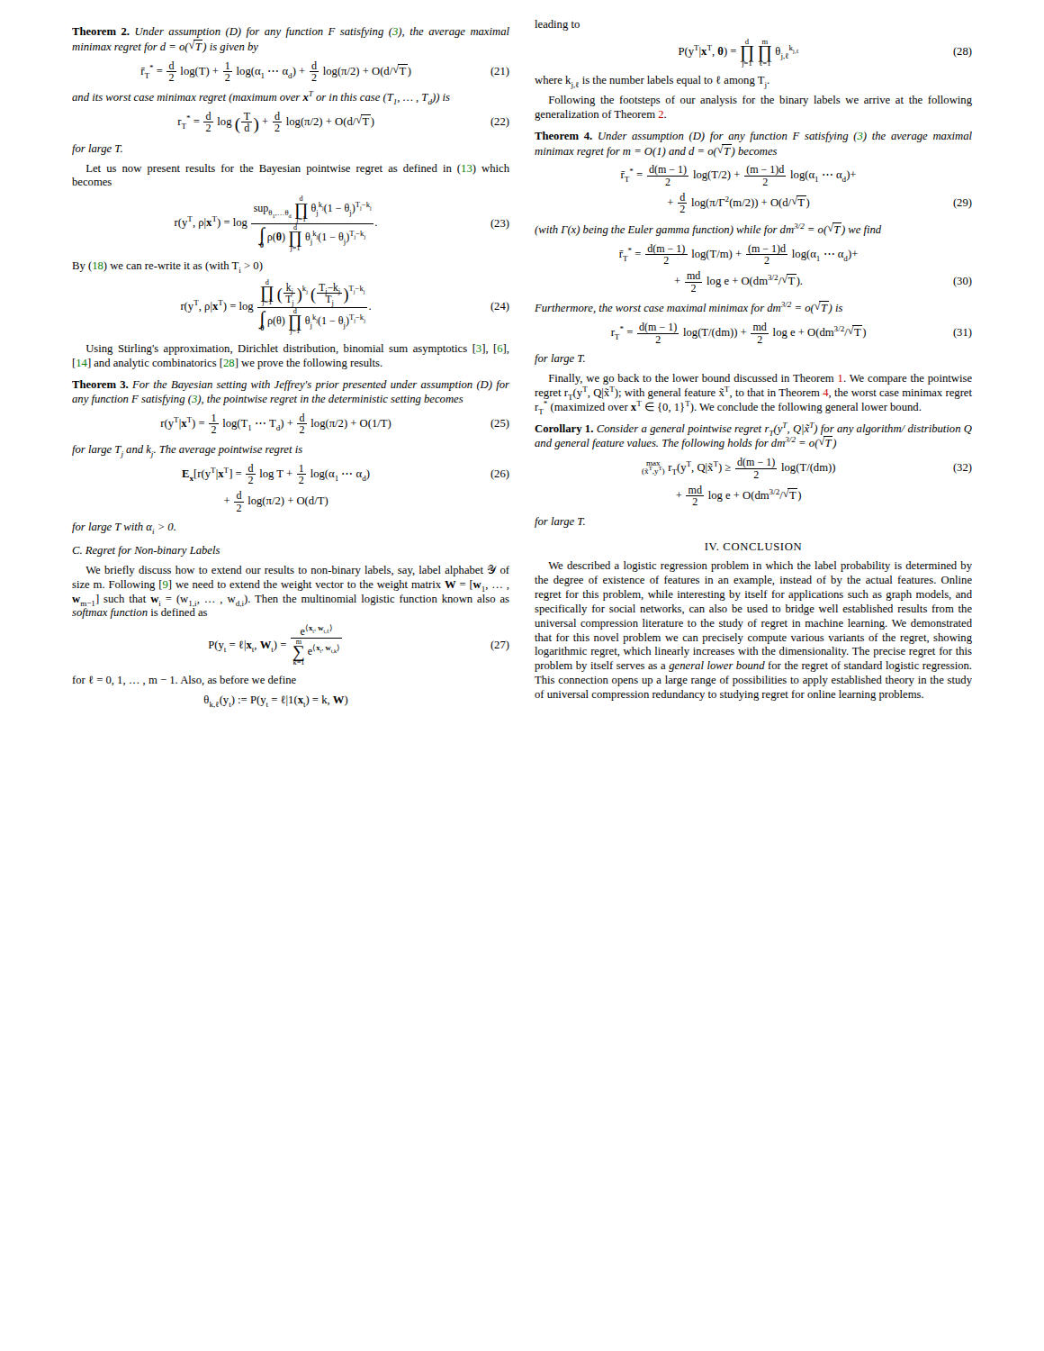Theorem 2. Under assumption (D) for any function F satisfying (3), the average maximal minimax regret for d = o(T) is given by
r̄T* = d 2 log(T) + 12 log(α1 ⋯ αd) + d 2 log(π/2) + O(d/T) (21)
and its worst case minimax regret (maximum over xT or in this case (T1, … , Td)) is
rT* = d 2 log (Td) + d 2 log(π/2) + O(d/T) (22)
for large T.
Let us now present results for the Bayesian pointwise regret as defined in (13) which becomes
r(yT, ρ|xT) = log supθ1,…θd d∏j=1 θjkj(1 − θj)Tj−kj∫θ ρ(θ) d∏j=1 θjkj(1 − θj)Tj−kj. (23)
By (18) we can re-write it as (with Ti > 0)
r(yT, ρ|xT) = log d∏j=1 (kj Tj)kj (Tj−kj Tj)Tj−kj∫θ ρ(θ) d∏j=1 θjkj(1 − θj)Tj−kj. (24)
Using Stirling's approximation, Dirichlet distribution, binomial sum asymptotics [3], [6], [14] and analytic combinatorics [28] we prove the following results.
Theorem 3. For the Bayesian setting with Jeffrey's prior presented under assumption (D) for any function F satisfying (3), the pointwise regret in the deterministic setting becomes
r(yT|xT) = 12 log(T1 ⋯ Td) + d 2 log(π/2) + O(1/T) (25)
for large Tj and kj. The average pointwise regret is
Ex[r(yT|xT] = d 2 log T + 12 log(α1 ⋯ αd) (26)
+ d 2 log(π/2) + O(d/T)
for large T with αi > 0.
C. Regret for Non-binary Labels
We briefly discuss how to extend our results to non-binary labels, say, label alphabet 𝒴 of size m. Following [9] we need to extend the weight vector to the weight matrix W = [w1, … , wm−1] such that wi = (w1,i, … , wd,i). Then the multinomial logistic function known also as softmax function is defined as
P(yt = ℓ|xt, Wt) = e⟨xt, wt,ℓ⟩m∑k=1 e⟨xt, wt,k⟩ (27)
for ℓ = 0, 1, … , m − 1. Also, as before we define
θk,ℓ(yt) := P(yt = ℓ|1(xt) = k, W)
leading to
P(yT|xT, θ) = d∏j=1 m∏ℓ=1 θj,ℓkj,ℓ (28)
where kj,ℓ is the number labels equal to ℓ among Tj.
Following the footsteps of our analysis for the binary labels we arrive at the following generalization of Theorem 2.
Theorem 4. Under assumption (D) for any function F satisfying (3) the average maximal minimax regret for m = O(1) and d = o(T) becomes
r̄T* = d(m − 1) 2 log(T/2) + (m − 1)d 2 log(α1 ⋯ αd)+
+ d 2 log(π/Γ2(m/2)) + O(d/T) (29)
(with Γ(x) being the Euler gamma function) while for dm3/2 = o(T) we find
r̄T* = d(m − 1) 2 log(T/m) + (m − 1)d 2 log(α1 ⋯ αd)+
+ md 2 log e + O(dm3/2/T). (30)
Furthermore, the worst case maximal minimax for dm3/2 = o(T) is
rT* = d(m − 1) 2 log(T/(dm)) + md 2 log e + O(dm3/2/T) (31)
for large T.
Finally, we go back to the lower bound discussed in Theorem 1. We compare the pointwise regret rT(yT, Q|x̃T); with general feature x̃T, to that in Theorem 4, the worst case minimax regret rT* (maximized over xT ∈ {0, 1}T). We conclude the following general lower bound.
Corollary 1. Consider a general pointwise regret rT(yT, Q|x̃T) for any algorithm/ distribution Q and general feature values. The following holds for dm3/2 = o(T)
max(x̃T,yT) rT(yT, Q|x̃T) ≥ d(m − 1) 2 log(T/(dm)) (32)
+ md 2 log e + O(dm3/2/T)
for large T.
IV. Conclusion
We described a logistic regression problem in which the label probability is determined by the degree of existence of features in an example, instead of by the actual features. Online regret for this problem, while interesting by itself for applications such as graph models, and specifically for social networks, can also be used to bridge well established results from the universal compression literature to the study of regret in machine learning. We demonstrated that for this novel problem we can precisely compute various variants of the regret, showing logarithmic regret, which linearly increases with the dimensionality. The precise regret for this problem by itself serves as a general lower bound for the regret of standard logistic regression. This connection opens up a large range of possibilities to apply established theory in the study of universal compression redundancy to studying regret for online learning problems.